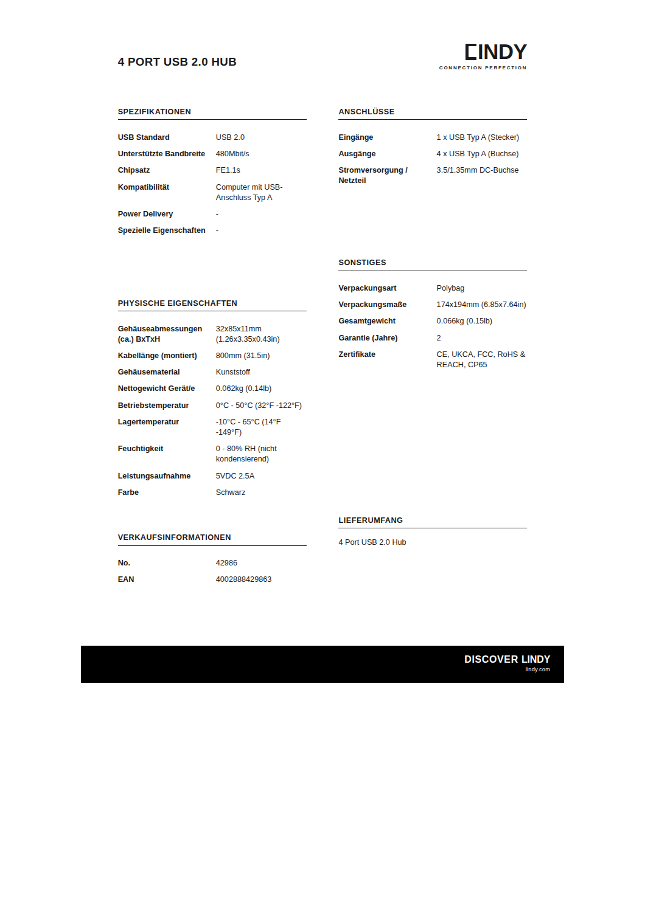4 Port USB 2.0 Hub
INDY
CONNECTION PERFECTION
Spezifikationen
| USB Standard | USB 2.0 |
| Unterstützte Bandbreite | 480Mbit/s |
| Chipsatz | FE1.1s |
| Kompatibilität | Computer mit USB-Anschluss Typ A |
| Power Delivery | - |
| Spezielle Eigenschaften | - |
Physische Eigenschaften
| Gehäuseabmessungen (ca.) BxTxH | 32x85x11mm (1.26x3.35x0.43in) |
| Kabellänge (montiert) | 800mm (31.5in) |
| Gehäusematerial | Kunststoff |
| Nettogewicht Gerät/e | 0.062kg (0.14lb) |
| Betriebstemperatur | 0°C - 50°C (32°F -122°F) |
| Lagertemperatur | -10°C - 65°C (14°F -149°F) |
| Feuchtigkeit | 0 - 80% RH (nicht kondensierend) |
| Leistungsaufnahme | 5VDC 2.5A |
| Farbe | Schwarz |
Verkaufsinformationen
| No. | 42986 |
| EAN | 4002888429863 |
Anschlüsse
| Eingänge | 1 x USB Typ A (Stecker) |
| Ausgänge | 4 x USB Typ A (Buchse) |
| Stromversorgung / Netzteil | 3.5/1.35mm DC-Buchse |
Sonstiges
| Verpackungsart | Polybag |
| Verpackungsmaße | 174x194mm (6.85x7.64in) |
| Gesamtgewicht | 0.066kg (0.15lb) |
| Garantie (Jahre) | 2 |
| Zertifikate | CE, UKCA, FCC, RoHS & REACH, CP65 |
Lieferumfang
4 Port USB 2.0 Hub
DISCOVER LINDY
lindy.com